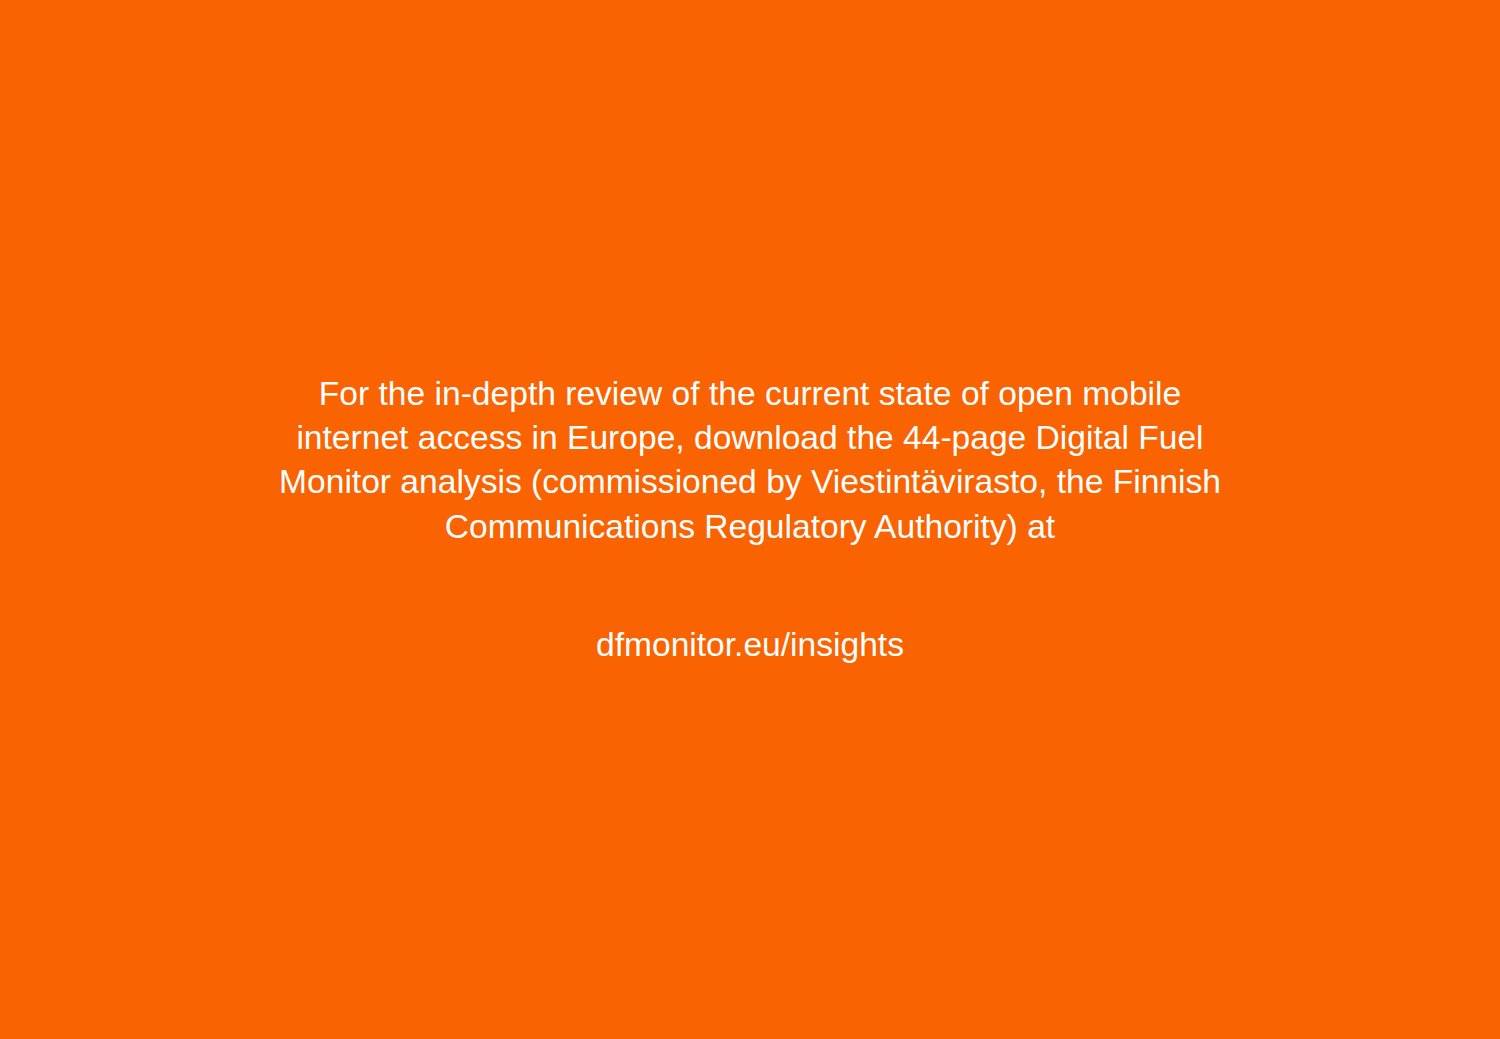For the in-depth review of the current state of open mobile internet access in Europe, download the 44-page Digital Fuel Monitor analysis (commissioned by Viestintävirasto, the Finnish Communications Regulatory Authority) at
dfmonitor.eu/insights